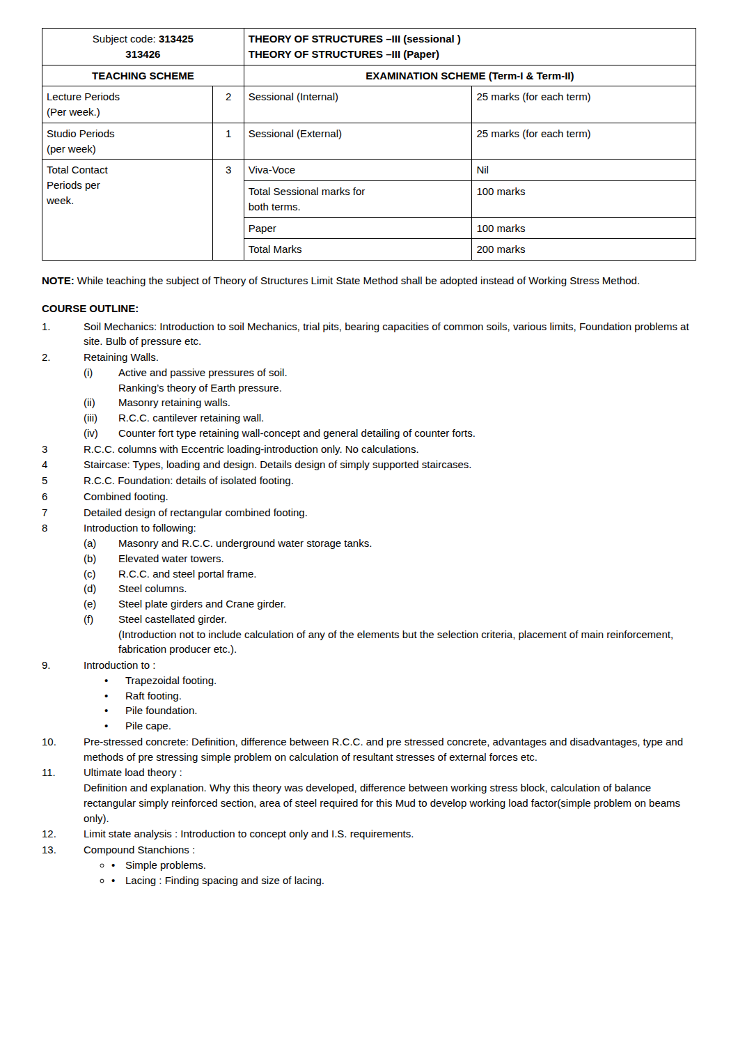| Subject code: 313425 313426 | THEORY OF STRUCTURES –III (sessional ) THEORY OF STRUCTURES –III (Paper) |
| TEACHING SCHEME | EXAMINATION SCHEME (Term-I & Term-II) |
| Lecture Periods (Per week.) | 2 | Sessional (Internal) | 25 marks (for each term) |
| Studio Periods (per week) | 1 | Sessional (External) | 25 marks (for each term) |
| Total Contact Periods per week. | 3 | Viva-Voce | Nil |
| Total Sessional marks for both terms. | 100 marks |
| Paper | 100 marks |
| Total Marks | 200 marks |
NOTE: While teaching the subject of Theory of Structures Limit State Method shall be adopted instead of Working Stress Method.
COURSE OUTLINE:
1. Soil Mechanics: Introduction to soil Mechanics, trial pits, bearing capacities of common soils, various limits, Foundation problems at site. Bulb of pressure etc.
2. Retaining Walls.
(i) Active and passive pressures of soil.
Ranking’s theory of Earth pressure.
(ii) Masonry retaining walls.
(iii) R.C.C. cantilever retaining wall.
(iv) Counter fort type retaining wall-concept and general detailing of counter forts.
3 R.C.C. columns with Eccentric loading-introduction only. No calculations.
4 Staircase: Types, loading and design. Details design of simply supported staircases.
5 R.C.C. Foundation: details of isolated footing.
6 Combined footing.
7 Detailed design of rectangular combined footing.
8 Introduction to following:
(a) Masonry and R.C.C. underground water storage tanks.
(b) Elevated water towers.
(c) R.C.C. and steel portal frame.
(d) Steel columns.
(e) Steel plate girders and Crane girder.
(f) Steel castellated girder.
(Introduction not to include calculation of any of the elements but the selection criteria, placement of main reinforcement, fabrication producer etc.).
9. Introduction to :
Trapezoidal footing.
Raft footing.
Pile foundation.
Pile cape.
10. Pre-stressed concrete: Definition, difference between R.C.C. and pre stressed concrete, advantages and disadvantages, type and methods of pre stressing simple problem on calculation of resultant stresses of external forces etc.
11. Ultimate load theory :
Definition and explanation. Why this theory was developed, difference between working stress block, calculation of balance rectangular simply reinforced section, area of steel required for this Mud to develop working load factor(simple problem on beams only).
12. Limit state analysis : Introduction to concept only and I.S. requirements.
13. Compound Stanchions :
Simple problems.
Lacing : Finding spacing and size of lacing.